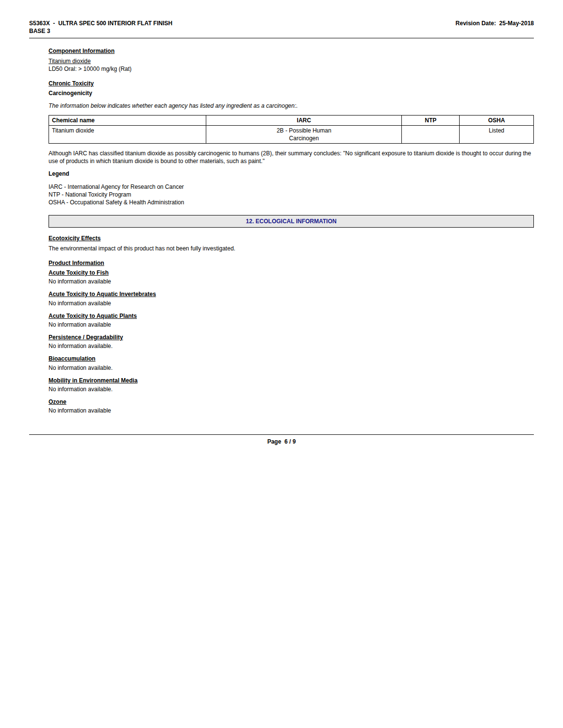S5363X - ULTRA SPEC 500 INTERIOR FLAT FINISH
BASE 3
Revision Date: 25-May-2018
Component Information
Titanium dioxide
LD50 Oral: > 10000 mg/kg (Rat)
Chronic Toxicity
Carcinogenicity
The information below indicates whether each agency has listed any ingredient as a carcinogen:.
| Chemical name | IARC | NTP | OSHA |
| --- | --- | --- | --- |
| Titanium dioxide | 2B - Possible Human Carcinogen | | Listed |
Although IARC has classified titanium dioxide as possibly carcinogenic to humans (2B), their summary concludes: "No significant exposure to titanium dioxide is thought to occur during the use of products in which titanium dioxide is bound to other materials, such as paint."
Legend
IARC - International Agency for Research on Cancer
NTP - National Toxicity Program
OSHA - Occupational Safety & Health Administration
12. ECOLOGICAL INFORMATION
Ecotoxicity Effects
The environmental impact of this product has not been fully investigated.
Product Information
Acute Toxicity to Fish
No information available
Acute Toxicity to Aquatic Invertebrates
No information available
Acute Toxicity to Aquatic Plants
No information available
Persistence / Degradability
No information available.
Bioaccumulation
No information available.
Mobility in Environmental Media
No information available.
Ozone
No information available
Page 6 / 9